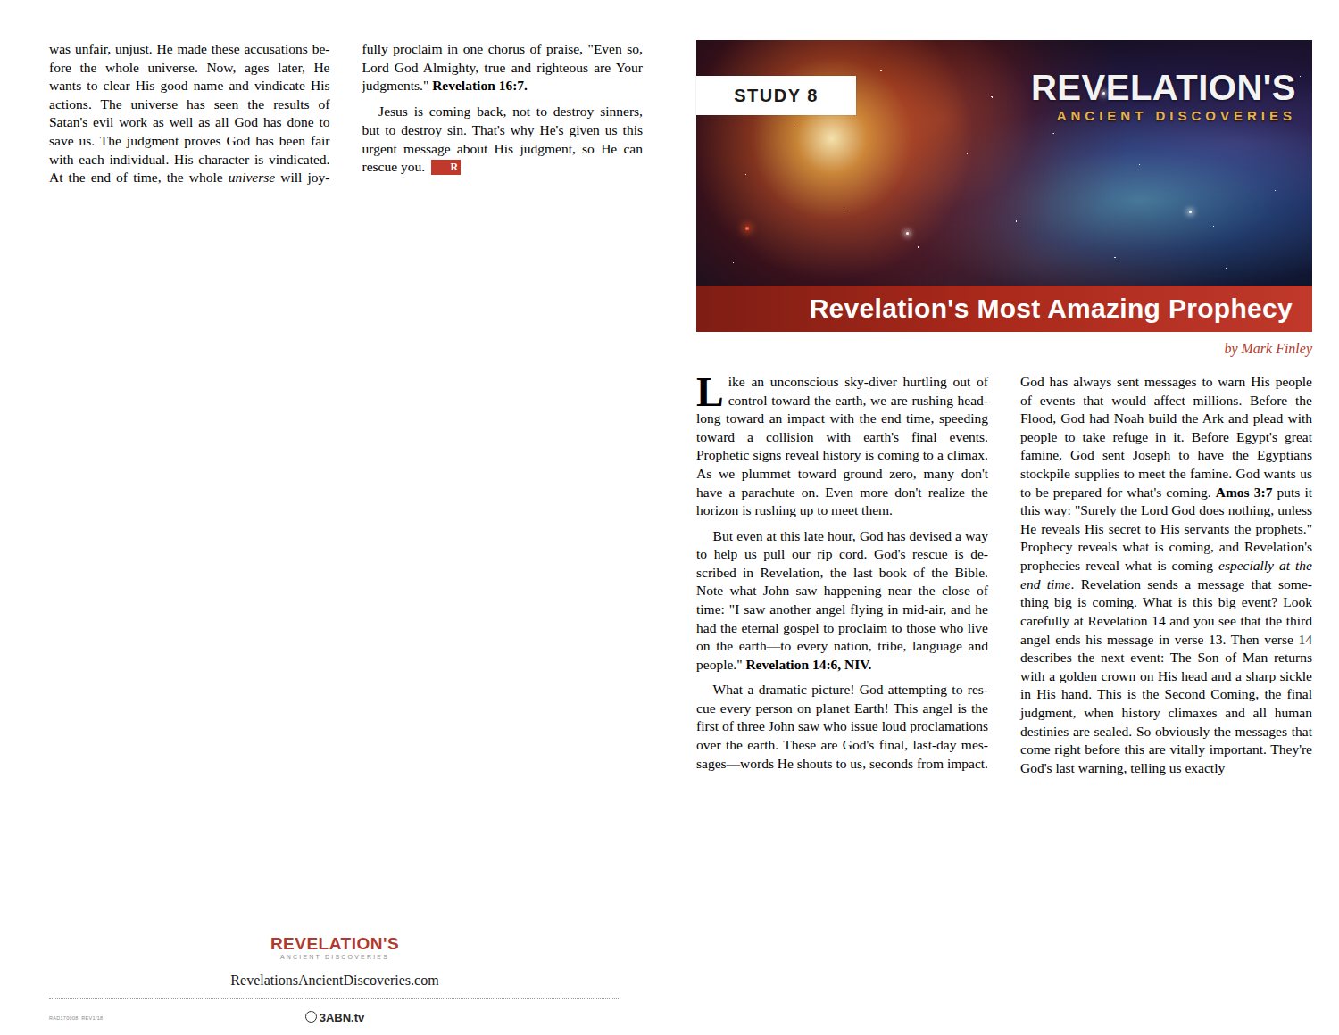was unfair, unjust. He made these accusations before the whole universe. Now, ages later, He wants to clear His good name and vindicate His actions. The universe has seen the results of Satan's evil work as well as all God has done to save us. The judgment proves God has been fair with each individual. His character is vindicated. At the end of time, the whole universe will joyfully proclaim in one chorus of praise, "Even so, Lord God Almighty, true and righteous are Your judgments." Revelation 16:7.
Jesus is coming back, not to destroy sinners, but to destroy sin. That's why He's given us this urgent message about His judgment, so He can rescue you. R
REVELATION'SANCIENT DISCOVERIES
RevelationsAncientDiscoveries.com
RAD170008 REV1/18
3ABN.tv
STUDY 8
REVELATION'S ANCIENT DISCOVERIES
Revelation's Most Amazing Prophecy
by Mark Finley
Like an unconscious sky-diver hurtling out of control toward the earth, we are rushing headlong toward an impact with the end time, speeding toward a collision with earth's final events. Prophetic signs reveal history is coming to a climax. As we plummet toward ground zero, many don't have a parachute on. Even more don't realize the horizon is rushing up to meet them.
But even at this late hour, God has devised a way to help us pull our rip cord. God's rescue is described in Revelation, the last book of the Bible. Note what John saw happening near the close of time: "I saw another angel flying in mid-air, and he had the eternal gospel to proclaim to those who live on the earth—to every nation, tribe, language and people." Revelation 14:6, NIV.
What a dramatic picture! God attempting to rescue every person on planet Earth! This angel is the first of three John saw who issue loud proclamations over the earth. These are God's final, last-day messages—words He shouts to us, seconds from impact. God has always sent messages to warn His people of events that would affect millions. Before the Flood, God had Noah build the Ark and plead with people to take refuge in it. Before Egypt's great famine, God sent Joseph to have the Egyptians stockpile supplies to meet the famine. God wants us to be prepared for what's coming. Amos 3:7 puts it this way: "Surely the Lord God does nothing, unless He reveals His secret to His servants the prophets." Prophecy reveals what is coming, and Revelation's prophecies reveal what is coming especially at the end time. Revelation sends a message that something big is coming. What is this big event? Look carefully at Revelation 14 and you see that the third angel ends his message in verse 13. Then verse 14 describes the next event: The Son of Man returns with a golden crown on His head and a sharp sickle in His hand. This is the Second Coming, the final judgment, when history climaxes and all human destinies are sealed. So obviously the messages that come right before this are vitally important. They're God's last warning, telling us exactly